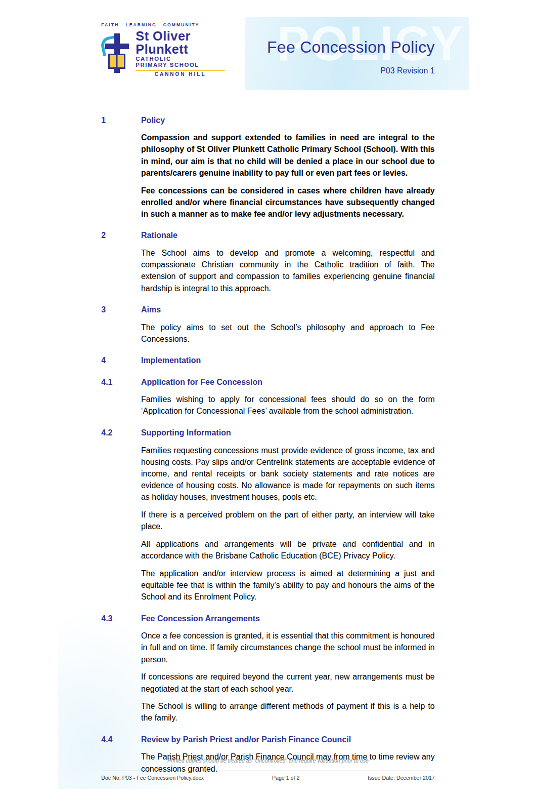POLICY
FAITH LEARNING COMMUNITY
St Oliver Plunkett
CATHOLIC
PRIMARY SCHOOL
CANNON HILL
Fee Concession Policy
P03 Revision 1
1
Policy
Compassion and support extended to families in need are integral to the philosophy of St Oliver Plunkett Catholic Primary School (School). With this in mind, our aim is that no child will be denied a place in our school due to parents/carers genuine inability to pay full or even part fees or levies.
Fee concessions can be considered in cases where children have already enrolled and/or where financial circumstances have subsequently changed in such a manner as to make fee and/or levy adjustments necessary.
2
Rationale
The School aims to develop and promote a welcoming, respectful and compassionate Christian community in the Catholic tradition of faith. The extension of support and compassion to families experiencing genuine financial hardship is integral to this approach.
3
Aims
The policy aims to set out the School’s philosophy and approach to Fee Concessions.
4
Implementation
4.1
Application for Fee Concession
Families wishing to apply for concessional fees should do so on the form ‘Application for Concessional Fees’ available from the school administration.
4.2
Supporting Information
Families requesting concessions must provide evidence of gross income, tax and housing costs. Pay slips and/or Centrelink statements are acceptable evidence of income, and rental receipts or bank society statements and rate notices are evidence of housing costs. No allowance is made for repayments on such items as holiday houses, investment houses, pools etc.
If there is a perceived problem on the part of either party, an interview will take place.
All applications and arrangements will be private and confidential and in accordance with the Brisbane Catholic Education (BCE) Privacy Policy.
The application and/or interview process is aimed at determining a just and equitable fee that is within the family’s ability to pay and honours the aims of the School and its Enrolment Policy.
4.3
Fee Concession Arrangements
Once a fee concession is granted, it is essential that this commitment is honoured in full and on time. If family circumstances change the school must be informed in person.
If concessions are required beyond the current year, new arrangements must be negotiated at the start of each school year.
The School is willing to arrange different methods of payment if this is a help to the family.
4.4
Review by Parish Priest and/or Parish Finance Council
The Parish Priest and/or Parish Finance Council may from time to time review any concessions granted.
Printed copies should be treated as “Uncontrolled” and require validation prior to use
Doc No: P03 - Fee Concession Policy.docx
Page 1 of 2
Issue Date: December 2017